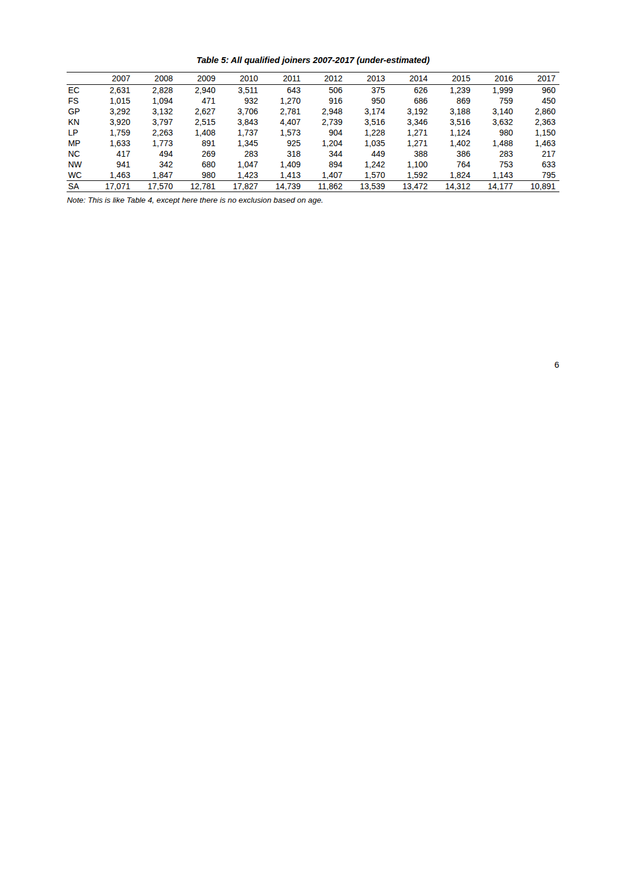Table 5: All qualified joiners 2007-2017 (under-estimated)
| | 2007 | 2008 | 2009 | 2010 | 2011 | 2012 | 2013 | 2014 | 2015 | 2016 | 2017 |
| --- | --- | --- | --- | --- | --- | --- | --- | --- | --- | --- | --- |
| EC | 2,631 | 2,828 | 2,940 | 3,511 | 643 | 506 | 375 | 626 | 1,239 | 1,999 | 960 |
| FS | 1,015 | 1,094 | 471 | 932 | 1,270 | 916 | 950 | 686 | 869 | 759 | 450 |
| GP | 3,292 | 3,132 | 2,627 | 3,706 | 2,781 | 2,948 | 3,174 | 3,192 | 3,188 | 3,140 | 2,860 |
| KN | 3,920 | 3,797 | 2,515 | 3,843 | 4,407 | 2,739 | 3,516 | 3,346 | 3,516 | 3,632 | 2,363 |
| LP | 1,759 | 2,263 | 1,408 | 1,737 | 1,573 | 904 | 1,228 | 1,271 | 1,124 | 980 | 1,150 |
| MP | 1,633 | 1,773 | 891 | 1,345 | 925 | 1,204 | 1,035 | 1,271 | 1,402 | 1,488 | 1,463 |
| NC | 417 | 494 | 269 | 283 | 318 | 344 | 449 | 388 | 386 | 283 | 217 |
| NW | 941 | 342 | 680 | 1,047 | 1,409 | 894 | 1,242 | 1,100 | 764 | 753 | 633 |
| WC | 1,463 | 1,847 | 980 | 1,423 | 1,413 | 1,407 | 1,570 | 1,592 | 1,824 | 1,143 | 795 |
| SA | 17,071 | 17,570 | 12,781 | 17,827 | 14,739 | 11,862 | 13,539 | 13,472 | 14,312 | 14,177 | 10,891 |
Note: This is like Table 4, except here there is no exclusion based on age.
6